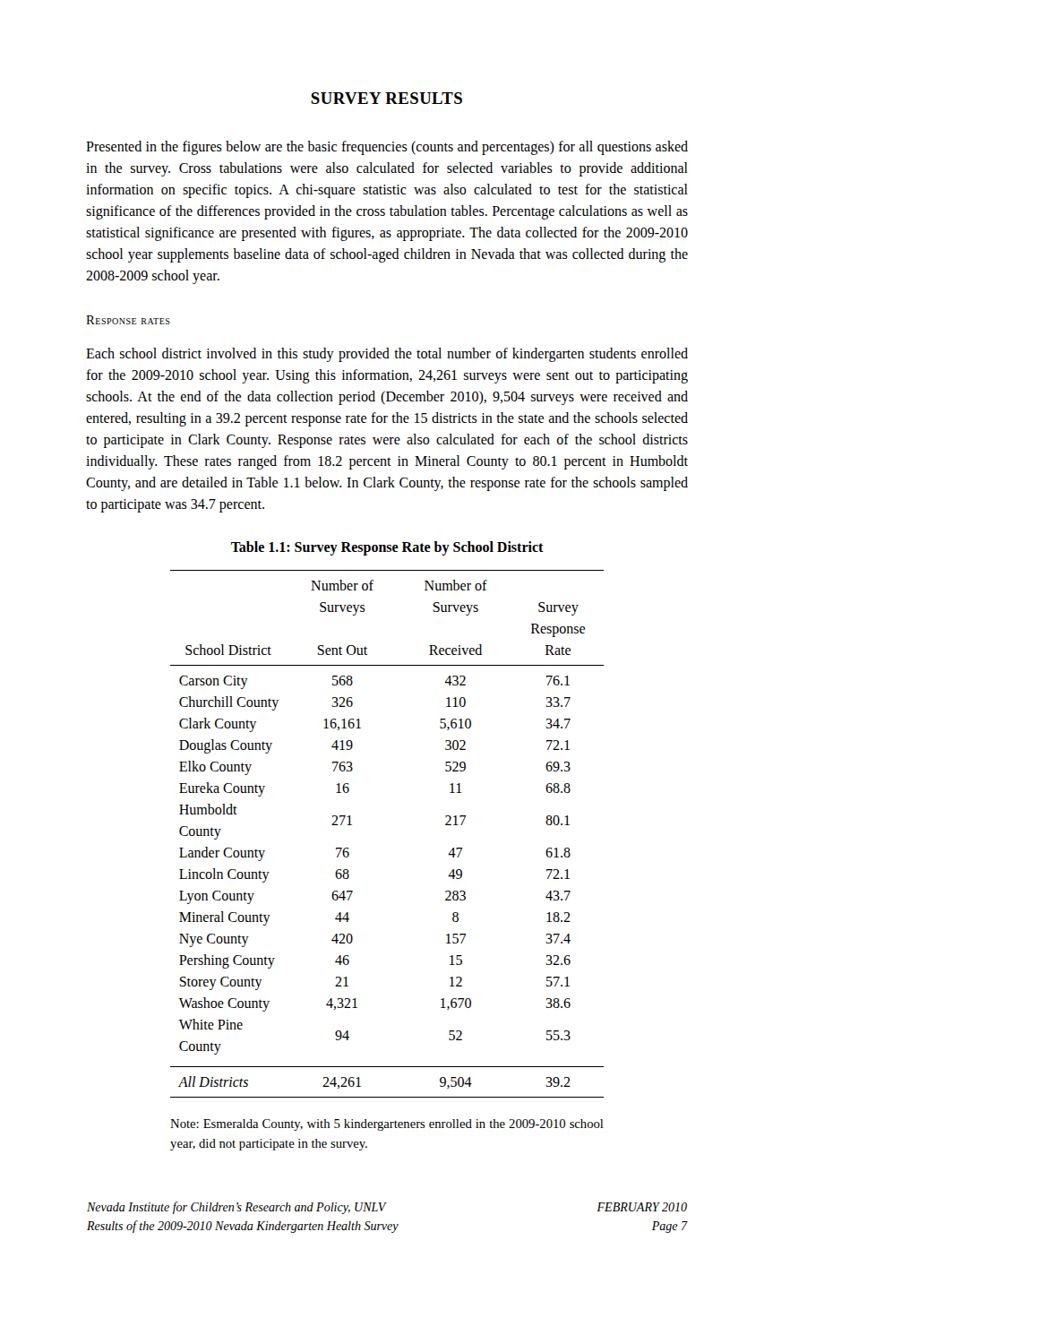SURVEY RESULTS
Presented in the figures below are the basic frequencies (counts and percentages) for all questions asked in the survey. Cross tabulations were also calculated for selected variables to provide additional information on specific topics. A chi-square statistic was also calculated to test for the statistical significance of the differences provided in the cross tabulation tables. Percentage calculations as well as statistical significance are presented with figures, as appropriate. The data collected for the 2009-2010 school year supplements baseline data of school-aged children in Nevada that was collected during the 2008-2009 school year.
Response rates
Each school district involved in this study provided the total number of kindergarten students enrolled for the 2009-2010 school year. Using this information, 24,261 surveys were sent out to participating schools. At the end of the data collection period (December 2010), 9,504 surveys were received and entered, resulting in a 39.2 percent response rate for the 15 districts in the state and the schools selected to participate in Clark County. Response rates were also calculated for each of the school districts individually. These rates ranged from 18.2 percent in Mineral County to 80.1 percent in Humboldt County, and are detailed in Table 1.1 below. In Clark County, the response rate for the schools sampled to participate was 34.7 percent.
Table 1.1: Survey Response Rate by School District
| | Number of Surveys | Number of Surveys | Survey |
| --- | --- | --- | --- |
| School District | Sent Out | Received | Response Rate |
| Carson City | 568 | 432 | 76.1 |
| Churchill County | 326 | 110 | 33.7 |
| Clark County | 16,161 | 5,610 | 34.7 |
| Douglas County | 419 | 302 | 72.1 |
| Elko County | 763 | 529 | 69.3 |
| Eureka County | 16 | 11 | 68.8 |
| Humboldt County | 271 | 217 | 80.1 |
| Lander County | 76 | 47 | 61.8 |
| Lincoln County | 68 | 49 | 72.1 |
| Lyon County | 647 | 283 | 43.7 |
| Mineral County | 44 | 8 | 18.2 |
| Nye County | 420 | 157 | 37.4 |
| Pershing County | 46 | 15 | 32.6 |
| Storey County | 21 | 12 | 57.1 |
| Washoe County | 4,321 | 1,670 | 38.6 |
| White Pine County | 94 | 52 | 55.3 |
| All Districts | 24,261 | 9,504 | 39.2 |
Note: Esmeralda County, with 5 kindergarteners enrolled in the 2009-2010 school year, did not participate in the survey.
| Nevada Institute for Children’s Research and Policy, UNLV Results of the 2009-2010 Nevada Kindergarten Health Survey | FEBRUARY 2010 Page 7 |